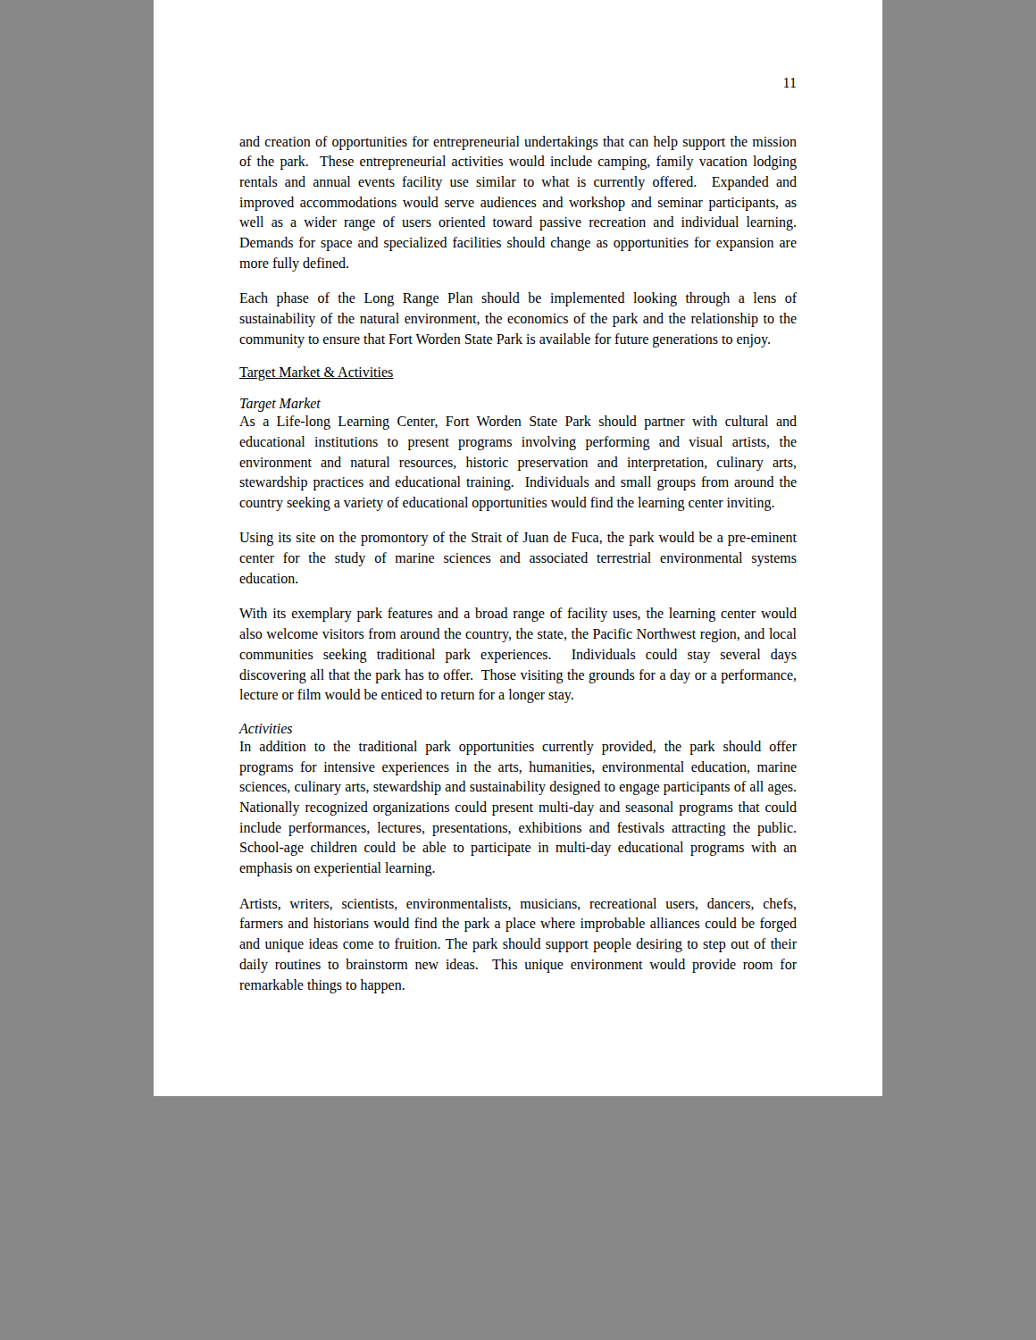11
and creation of opportunities for entrepreneurial undertakings that can help support the mission of the park. These entrepreneurial activities would include camping, family vacation lodging rentals and annual events facility use similar to what is currently offered. Expanded and improved accommodations would serve audiences and workshop and seminar participants, as well as a wider range of users oriented toward passive recreation and individual learning. Demands for space and specialized facilities should change as opportunities for expansion are more fully defined.
Each phase of the Long Range Plan should be implemented looking through a lens of sustainability of the natural environment, the economics of the park and the relationship to the community to ensure that Fort Worden State Park is available for future generations to enjoy.
Target Market & Activities
Target Market
As a Life-long Learning Center, Fort Worden State Park should partner with cultural and educational institutions to present programs involving performing and visual artists, the environment and natural resources, historic preservation and interpretation, culinary arts, stewardship practices and educational training. Individuals and small groups from around the country seeking a variety of educational opportunities would find the learning center inviting.
Using its site on the promontory of the Strait of Juan de Fuca, the park would be a pre-eminent center for the study of marine sciences and associated terrestrial environmental systems education.
With its exemplary park features and a broad range of facility uses, the learning center would also welcome visitors from around the country, the state, the Pacific Northwest region, and local communities seeking traditional park experiences. Individuals could stay several days discovering all that the park has to offer. Those visiting the grounds for a day or a performance, lecture or film would be enticed to return for a longer stay.
Activities
In addition to the traditional park opportunities currently provided, the park should offer programs for intensive experiences in the arts, humanities, environmental education, marine sciences, culinary arts, stewardship and sustainability designed to engage participants of all ages. Nationally recognized organizations could present multi-day and seasonal programs that could include performances, lectures, presentations, exhibitions and festivals attracting the public. School-age children could be able to participate in multi-day educational programs with an emphasis on experiential learning.
Artists, writers, scientists, environmentalists, musicians, recreational users, dancers, chefs, farmers and historians would find the park a place where improbable alliances could be forged and unique ideas come to fruition. The park should support people desiring to step out of their daily routines to brainstorm new ideas. This unique environment would provide room for remarkable things to happen.